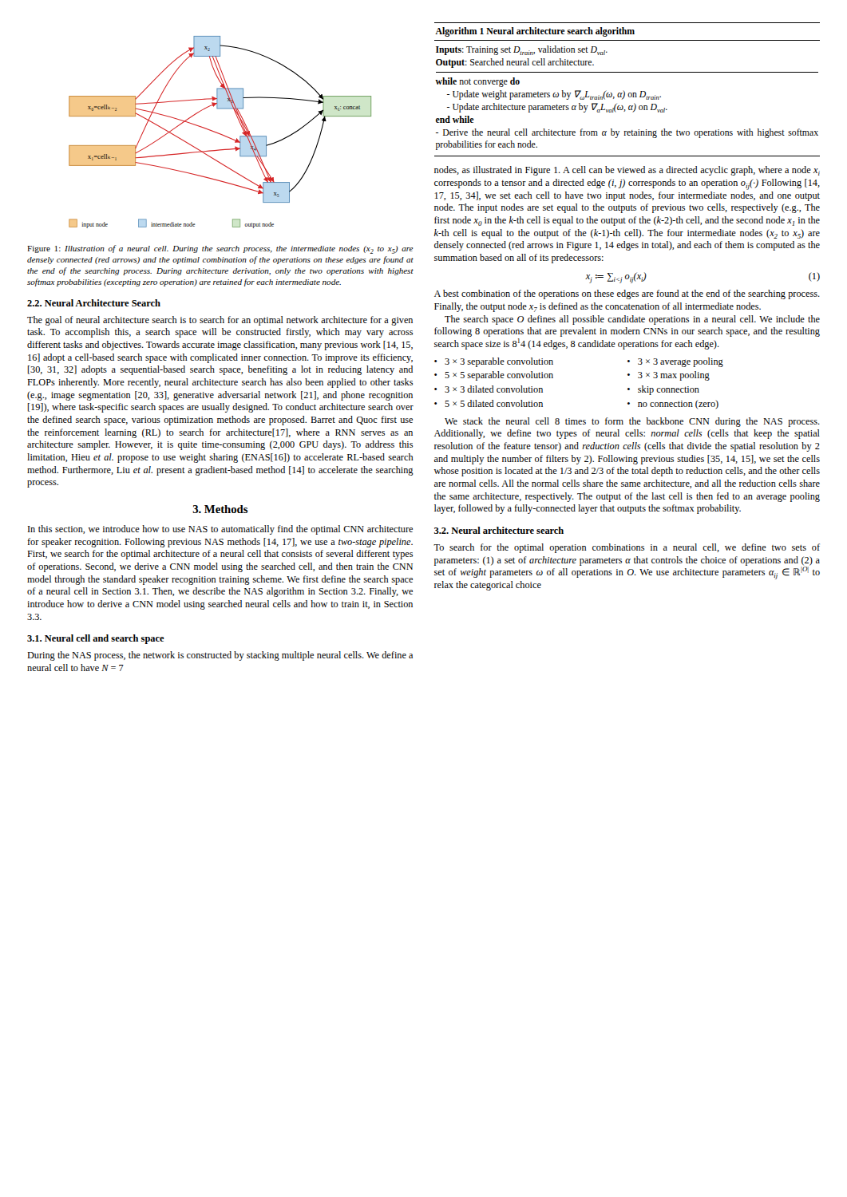x₀=cellₖ₋₂ x₁=cellₖ₋₁ x₂ x₃ x₄ x₅ x₆: concat input node intermediate node output node
Figure 1: Illustration of a neural cell. During the search process, the intermediate nodes (x2 to x5) are densely connected (red arrows) and the optimal combination of the operations on these edges are found at the end of the searching process. During architecture derivation, only the two operations with highest softmax probabilities (excepting zero operation) are retained for each intermediate node.
2.2. Neural Architecture Search
The goal of neural architecture search is to search for an optimal network architecture for a given task. To accomplish this, a search space will be constructed firstly, which may vary across different tasks and objectives. Towards accurate image classification, many previous work [14, 15, 16] adopt a cell-based search space with complicated inner connection. To improve its efficiency, [30, 31, 32] adopts a sequential-based search space, benefiting a lot in reducing latency and FLOPs inherently. More recently, neural architecture search has also been applied to other tasks (e.g., image segmentation [20, 33], generative adversarial network [21], and phone recognition [19]), where task-specific search spaces are usually designed. To conduct architecture search over the defined search space, various optimization methods are proposed. Barret and Quoc first use the reinforcement learning (RL) to search for architecture[17], where a RNN serves as an architecture sampler. However, it is quite time-consuming (2,000 GPU days). To address this limitation, Hieu et al. propose to use weight sharing (ENAS[16]) to accelerate RL-based search method. Furthermore, Liu et al. present a gradient-based method [14] to accelerate the searching process.
3. Methods
In this section, we introduce how to use NAS to automatically find the optimal CNN architecture for speaker recognition. Following previous NAS methods [14, 17], we use a two-stage pipeline. First, we search for the optimal architecture of a neural cell that consists of several different types of operations. Second, we derive a CNN model using the searched cell, and then train the CNN model through the standard speaker recognition training scheme. We first define the search space of a neural cell in Section 3.1. Then, we describe the NAS algorithm in Section 3.2. Finally, we introduce how to derive a CNN model using searched neural cells and how to train it, in Section 3.3.
3.1. Neural cell and search space
During the NAS process, the network is constructed by stacking multiple neural cells. We define a neural cell to have N = 7
Algorithm 1 Neural architecture search algorithm
Inputs: Training set Dtrain, validation set Dval.
Output: Searched neural cell architecture.
while not converge do
- Update weight parameters ω by ∇ωLtrain(ω, α) on Dtrain.
- Update architecture parameters α by ∇αLval(ω, α) on Dval.
end while
- Derive the neural cell architecture from α by retaining the two operations with highest softmax probabilities for each node.
nodes, as illustrated in Figure 1. A cell can be viewed as a directed acyclic graph, where a node xi corresponds to a tensor and a directed edge (i, j) corresponds to an operation oij(·) Following [14, 17, 15, 34], we set each cell to have two input nodes, four intermediate nodes, and one output node. The input nodes are set equal to the outputs of previous two cells, respectively (e.g., The first node x0 in the k-th cell is equal to the output of the (k-2)-th cell, and the second node x1 in the k-th cell is equal to the output of the (k-1)-th cell). The four intermediate nodes (x2 to x5) are densely connected (red arrows in Figure 1, 14 edges in total), and each of them is computed as the summation based on all of its predecessors:
xj ≔ ∑i<j oij(xi)
(1)
A best combination of the operations on these edges are found at the end of the searching process. Finally, the output node x7 is defined as the concatenation of all intermediate nodes.
The search space O defines all possible candidate operations in a neural cell. We include the following 8 operations that are prevalent in modern CNNs in our search space, and the resulting search space size is 814 (14 edges, 8 candidate operations for each edge).
3 × 3 separable convolution 3 × 3 average pooling
5 × 5 separable convolution 3 × 3 max pooling
3 × 3 dilated convolution skip connection
5 × 5 dilated convolution no connection (zero)
We stack the neural cell 8 times to form the backbone CNN during the NAS process. Additionally, we define two types of neural cells: normal cells (cells that keep the spatial resolution of the feature tensor) and reduction cells (cells that divide the spatial resolution by 2 and multiply the number of filters by 2). Following previous studies [35, 14, 15], we set the cells whose position is located at the 1/3 and 2/3 of the total depth to reduction cells, and the other cells are normal cells. All the normal cells share the same architecture, and all the reduction cells share the same architecture, respectively. The output of the last cell is then fed to an average pooling layer, followed by a fully-connected layer that outputs the softmax probability.
3.2. Neural architecture search
To search for the optimal operation combinations in a neural cell, we define two sets of parameters: (1) a set of architecture parameters α that controls the choice of operations and (2) a set of weight parameters ω of all operations in O. We use architecture parameters αij ∈ ℝ|O| to relax the categorical choice